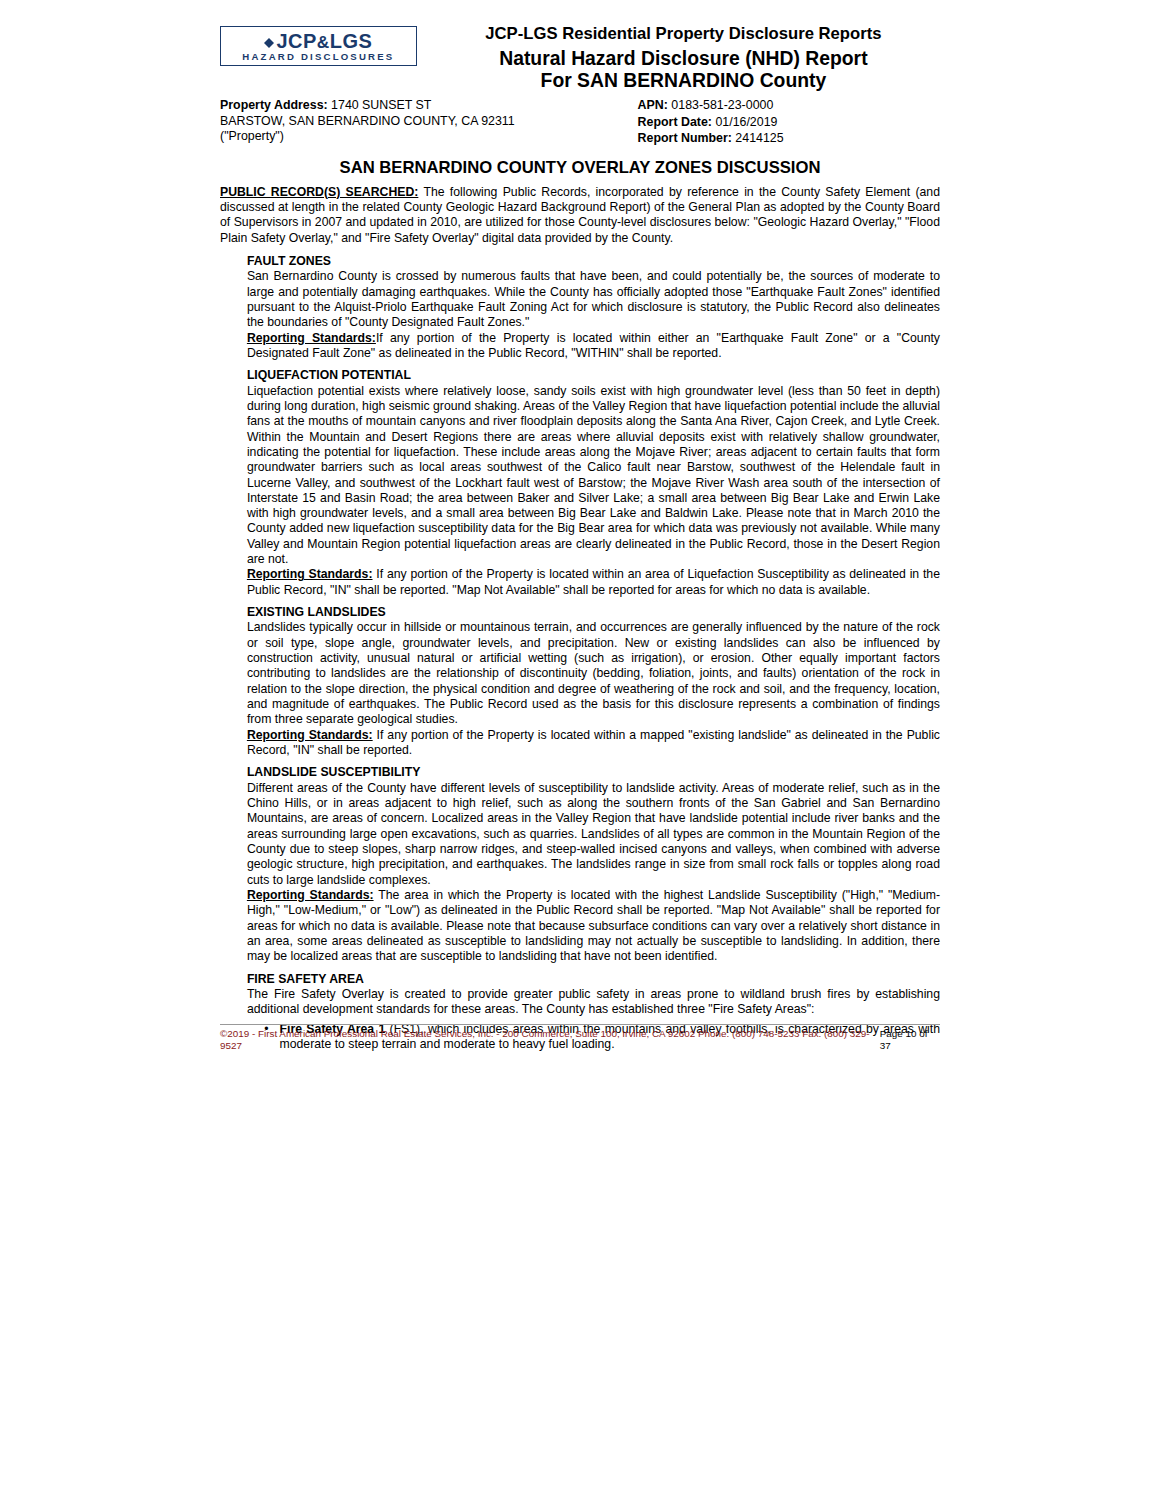JCP&LGS
HAZARD DISCLOSURES
JCP-LGS Residential Property Disclosure Reports
Natural Hazard Disclosure (NHD) Report
For SAN BERNARDINO County
Property Address: 1740 SUNSET ST
BARSTOW, SAN BERNARDINO COUNTY, CA 92311
("Property")
APN: 0183-581-23-0000
Report Date: 01/16/2019
Report Number: 2414125
SAN BERNARDINO COUNTY OVERLAY ZONES DISCUSSION
PUBLIC RECORD(S) SEARCHED: The following Public Records, incorporated by reference in the County Safety Element (and discussed at length in the related County Geologic Hazard Background Report) of the General Plan as adopted by the County Board of Supervisors in 2007 and updated in 2010, are utilized for those County-level disclosures below: "Geologic Hazard Overlay," "Flood Plain Safety Overlay," and "Fire Safety Overlay" digital data provided by the County.
FAULT ZONES
San Bernardino County is crossed by numerous faults that have been, and could potentially be, the sources of moderate to large and potentially damaging earthquakes. While the County has officially adopted those "Earthquake Fault Zones" identified pursuant to the Alquist-Priolo Earthquake Fault Zoning Act for which disclosure is statutory, the Public Record also delineates the boundaries of "County Designated Fault Zones."
Reporting Standards: If any portion of the Property is located within either an "Earthquake Fault Zone" or a "County Designated Fault Zone" as delineated in the Public Record, "WITHIN" shall be reported.
LIQUEFACTION POTENTIAL
Liquefaction potential exists where relatively loose, sandy soils exist with high groundwater level (less than 50 feet in depth) during long duration, high seismic ground shaking. Areas of the Valley Region that have liquefaction potential include the alluvial fans at the mouths of mountain canyons and river floodplain deposits along the Santa Ana River, Cajon Creek, and Lytle Creek. Within the Mountain and Desert Regions there are areas where alluvial deposits exist with relatively shallow groundwater, indicating the potential for liquefaction. These include areas along the Mojave River; areas adjacent to certain faults that form groundwater barriers such as local areas southwest of the Calico fault near Barstow, southwest of the Helendale fault in Lucerne Valley, and southwest of the Lockhart fault west of Barstow; the Mojave River Wash area south of the intersection of Interstate 15 and Basin Road; the area between Baker and Silver Lake; a small area between Big Bear Lake and Erwin Lake with high groundwater levels, and a small area between Big Bear Lake and Baldwin Lake. Please note that in March 2010 the County added new liquefaction susceptibility data for the Big Bear area for which data was previously not available. While many Valley and Mountain Region potential liquefaction areas are clearly delineated in the Public Record, those in the Desert Region are not.
Reporting Standards: If any portion of the Property is located within an area of Liquefaction Susceptibility as delineated in the Public Record, "IN" shall be reported. "Map Not Available" shall be reported for areas for which no data is available.
EXISTING LANDSLIDES
Landslides typically occur in hillside or mountainous terrain, and occurrences are generally influenced by the nature of the rock or soil type, slope angle, groundwater levels, and precipitation. New or existing landslides can also be influenced by construction activity, unusual natural or artificial wetting (such as irrigation), or erosion. Other equally important factors contributing to landslides are the relationship of discontinuity (bedding, foliation, joints, and faults) orientation of the rock in relation to the slope direction, the physical condition and degree of weathering of the rock and soil, and the frequency, location, and magnitude of earthquakes. The Public Record used as the basis for this disclosure represents a combination of findings from three separate geological studies.
Reporting Standards: If any portion of the Property is located within a mapped "existing landslide" as delineated in the Public Record, "IN" shall be reported.
LANDSLIDE SUSCEPTIBILITY
Different areas of the County have different levels of susceptibility to landslide activity. Areas of moderate relief, such as in the Chino Hills, or in areas adjacent to high relief, such as along the southern fronts of the San Gabriel and San Bernardino Mountains, are areas of concern. Localized areas in the Valley Region that have landslide potential include river banks and the areas surrounding large open excavations, such as quarries. Landslides of all types are common in the Mountain Region of the County due to steep slopes, sharp narrow ridges, and steep-walled incised canyons and valleys, when combined with adverse geologic structure, high precipitation, and earthquakes. The landslides range in size from small rock falls or topples along road cuts to large landslide complexes.
Reporting Standards: The area in which the Property is located with the highest Landslide Susceptibility ("High," "Medium-High," "Low-Medium," or "Low") as delineated in the Public Record shall be reported. "Map Not Available" shall be reported for areas for which no data is available. Please note that because subsurface conditions can vary over a relatively short distance in an area, some areas delineated as susceptible to landsliding may not actually be susceptible to landsliding. In addition, there may be localized areas that are susceptible to landsliding that have not been identified.
FIRE SAFETY AREA
The Fire Safety Overlay is created to provide greater public safety in areas prone to wildland brush fires by establishing additional development standards for these areas. The County has established three "Fire Safety Areas":
Fire Safety Area 1 (FS1), which includes areas within the mountains and valley foothills, is characterized by areas with moderate to steep terrain and moderate to heavy fuel loading.
©2019 - First American Professional Real Estate Services, Inc. - 200 Commerce, Suite 100, Irvine, CA 92602 Phone: (800) 748-5233 Fax: (800) 329-9527
Page 10 of 37